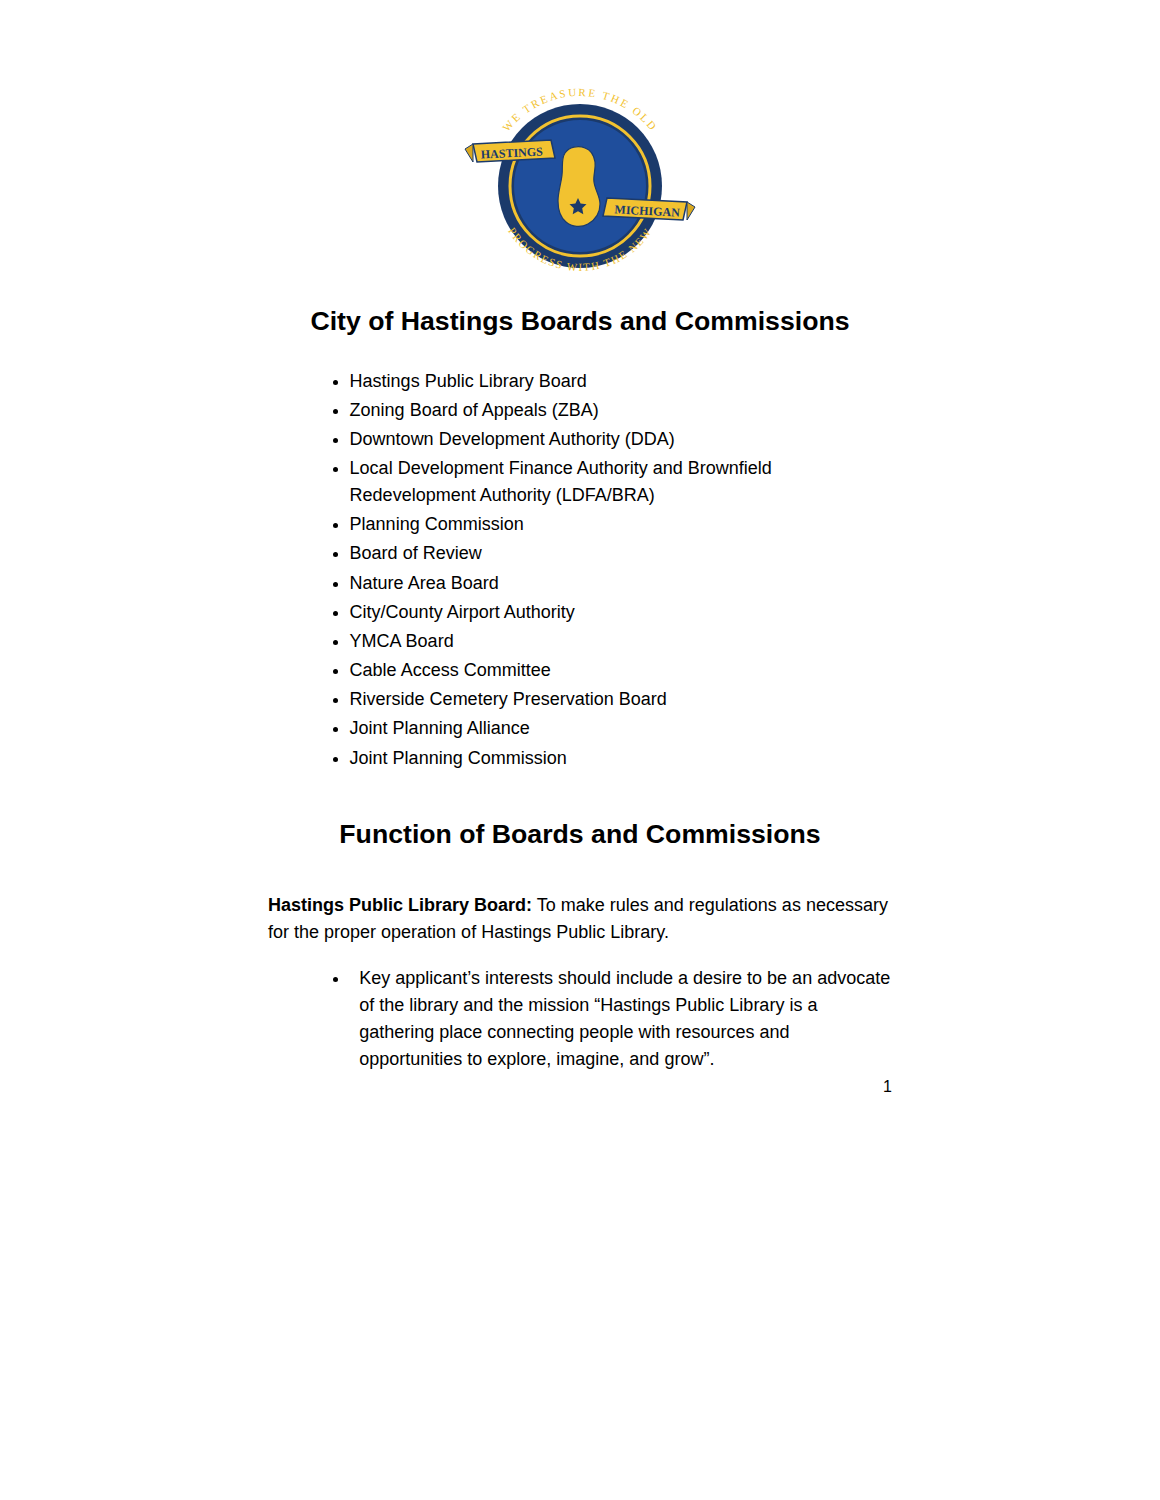WE TREASURE THE OLD PROGRESS WITH THE NEW HASTINGS MICHIGAN
City of Hastings Boards and Commissions
Hastings Public Library Board
Zoning Board of Appeals (ZBA)
Downtown Development Authority (DDA)
Local Development Finance Authority and Brownfield Redevelopment Authority (LDFA/BRA)
Planning Commission
Board of Review
Nature Area Board
City/County Airport Authority
YMCA Board
Cable Access Committee
Riverside Cemetery Preservation Board
Joint Planning Alliance
Joint Planning Commission
Function of Boards and Commissions
Hastings Public Library Board: To make rules and regulations as necessary for the proper operation of Hastings Public Library.
Key applicant’s interests should include a desire to be an advocate of the library and the mission “Hastings Public Library is a gathering place connecting people with resources and opportunities to explore, imagine, and grow”.
1